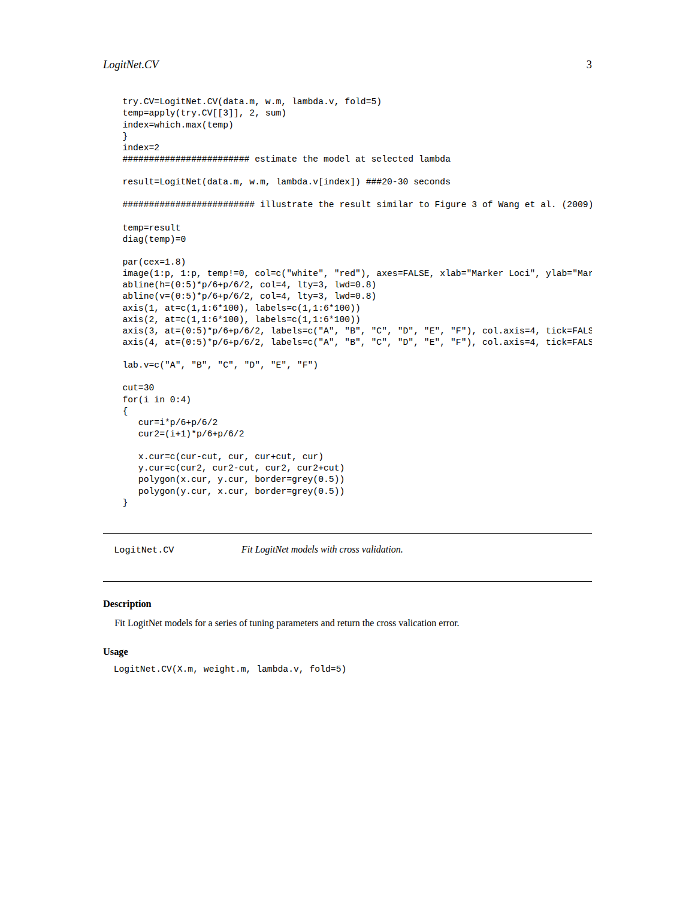LogitNet.CV 3
try.CV=LogitNet.CV(data.m, w.m, lambda.v, fold=5)
temp=apply(try.CV[[3]], 2, sum)
index=which.max(temp)
}
index=2
######################## estimate the model at selected lambda

result=LogitNet(data.m, w.m, lambda.v[index]) ###20-30 seconds

######################### illustrate the result similar to Figure 3 of Wang et al. (2009)).

temp=result
diag(temp)=0

par(cex=1.8)
image(1:p, 1:p, temp!=0, col=c("white", "red"), axes=FALSE, xlab="Marker Loci", ylab="Marker Loci")
abline(h=(0:5)*p/6+p/6/2, col=4, lty=3, lwd=0.8)
abline(v=(0:5)*p/6+p/6/2, col=4, lty=3, lwd=0.8)
axis(1, at=c(1,1:6*100), labels=c(1,1:6*100))
axis(2, at=c(1,1:6*100), labels=c(1,1:6*100))
axis(3, at=(0:5)*p/6+p/6/2, labels=c("A", "B", "C", "D", "E", "F"), col.axis=4, tick=FALSE)
axis(4, at=(0:5)*p/6+p/6/2, labels=c("A", "B", "C", "D", "E", "F"), col.axis=4, tick=FALSE)

lab.v=c("A", "B", "C", "D", "E", "F")

cut=30
for(i in 0:4)
{
   cur=i*p/6+p/6/2
   cur2=(i+1)*p/6+p/6/2

   x.cur=c(cur-cut, cur, cur+cut, cur)
   y.cur=c(cur2, cur2-cut, cur2, cur2+cut)
   polygon(x.cur, y.cur, border=grey(0.5))
   polygon(y.cur, x.cur, border=grey(0.5))
}
LogitNet.CV Fit LogitNet models with cross validation.
Description
Fit LogitNet models for a series of tuning parameters and return the cross valication error.
Usage
LogitNet.CV(X.m, weight.m, lambda.v, fold=5)